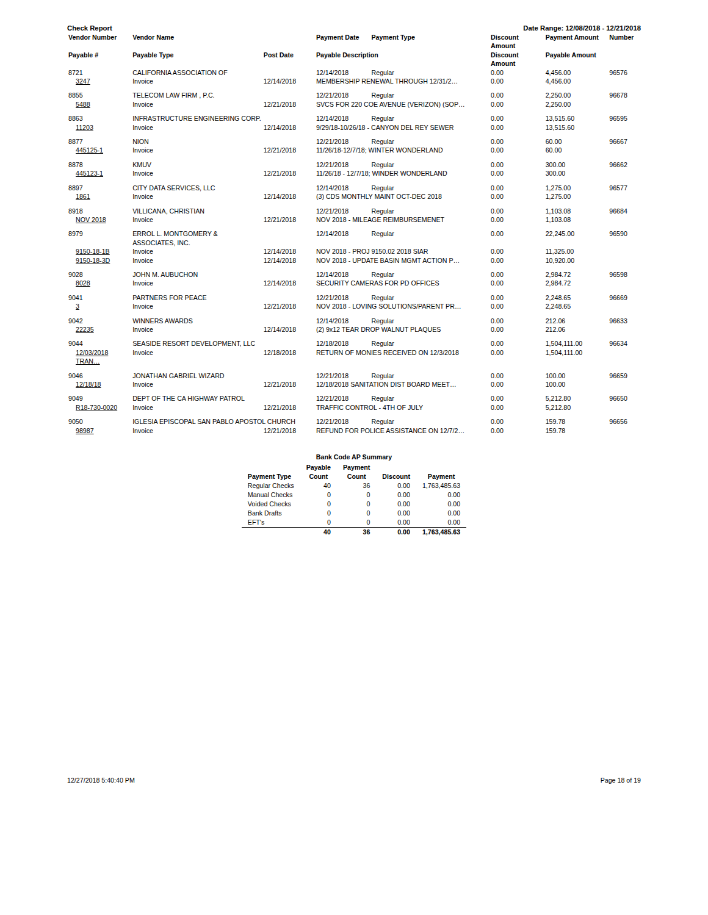Check Report
Date Range: 12/08/2018 - 12/21/2018
| Vendor Number | Vendor Name | | Payment Date | Payment Type | Discount Amount | Payment Amount | Number |
| Payable # | Payable Type | Post Date | Payable Description | Discount Amount | Payable Amount | |
| 8721 | CALIFORNIA ASSOCIATION OF | | 12/14/2018 | Regular | 0.00 | 4,456.00 | 96576 |
| 3247 | Invoice | 12/14/2018 | MEMBERSHIP RENEWAL THROUGH 12/31/2… | 0.00 | 4,456.00 | |
| 8855 | TELECOM LAW FIRM , P.C. | | 12/21/2018 | Regular | 0.00 | 2,250.00 | 96678 |
| 5488 | Invoice | 12/21/2018 | SVCS FOR 220 COE AVENUE (VERIZON) (SOP… | 0.00 | 2,250.00 | |
| 8863 | INFRASTRUCTURE ENGINEERING CORP. | | 12/14/2018 | Regular | 0.00 | 13,515.60 | 96595 |
| 11203 | Invoice | 12/14/2018 | 9/29/18-10/26/18 - CANYON DEL REY SEWER | 0.00 | 13,515.60 | |
| 8877 | NION | | 12/21/2018 | Regular | 0.00 | 60.00 | 96667 |
| 445125-1 | Invoice | 12/21/2018 | 11/26/18-12/7/18; WINTER WONDERLAND | 0.00 | 60.00 | |
| 8878 | KMUV | | 12/21/2018 | Regular | 0.00 | 300.00 | 96662 |
| 445123-1 | Invoice | 12/21/2018 | 11/26/18 - 12/7/18; WINDER WONDERLAND | 0.00 | 300.00 | |
| 8897 | CITY DATA SERVICES, LLC | | 12/14/2018 | Regular | 0.00 | 1,275.00 | 96577 |
| 1861 | Invoice | 12/14/2018 | (3) CDS MONTHLY MAINT OCT-DEC 2018 | 0.00 | 1,275.00 | |
| 8918 | VILLICANA, CHRISTIAN | | 12/21/2018 | Regular | 0.00 | 1,103.08 | 96684 |
| NOV 2018 | Invoice | 12/21/2018 | NOV 2018 - MILEAGE REIMBURSEMENET | 0.00 | 1,103.08 | |
| 8979 | ERROL L. MONTGOMERY & ASSOCIATES, INC. | | 12/14/2018 | Regular | 0.00 | 22,245.00 | 96590 |
| 9150-18-1B | Invoice | 12/14/2018 | NOV 2018 - PROJ 9150.02 2018 SIAR | 0.00 | 11,325.00 | |
| 9150-18-3D | Invoice | 12/14/2018 | NOV 2018 - UPDATE BASIN MGMT ACTION P… | 0.00 | 10,920.00 | |
| 9028 | JOHN M. AUBUCHON | | 12/14/2018 | Regular | 0.00 | 2,984.72 | 96598 |
| 8028 | Invoice | 12/14/2018 | SECURITY CAMERAS FOR PD OFFICES | 0.00 | 2,984.72 | |
| 9041 | PARTNERS FOR PEACE | | 12/21/2018 | Regular | 0.00 | 2,248.65 | 96669 |
| 3 | Invoice | 12/21/2018 | NOV 2018 - LOVING SOLUTIONS/PARENT PR… | 0.00 | 2,248.65 | |
| 9042 | WINNERS AWARDS | | 12/14/2018 | Regular | 0.00 | 212.06 | 96633 |
| 22235 | Invoice | 12/14/2018 | (2) 9x12 TEAR DROP WALNUT PLAQUES | 0.00 | 212.06 | |
| 9044 | SEASIDE RESORT DEVELOPMENT, LLC | | 12/18/2018 | Regular | 0.00 | 1,504,111.00 | 96634 |
| 12/03/2018 TRAN… | Invoice | 12/18/2018 | RETURN OF MONIES RECEIVED ON 12/3/2018 | 0.00 | 1,504,111.00 | |
| 9046 | JONATHAN GABRIEL WIZARD | | 12/21/2018 | Regular | 0.00 | 100.00 | 96659 |
| 12/18/18 | Invoice | 12/21/2018 | 12/18/2018 SANITATION DIST BOARD MEET… | 0.00 | 100.00 | |
| 9049 | DEPT OF THE CA HIGHWAY PATROL | | 12/21/2018 | Regular | 0.00 | 5,212.80 | 96650 |
| R18-730-0020 | Invoice | 12/21/2018 | TRAFFIC CONTROL - 4TH OF JULY | 0.00 | 5,212.80 | |
| 9050 | IGLESIA EPISCOPAL SAN PABLO APOSTOL CHURCH | 12/21/2018 | Regular | 0.00 | 159.78 | 96656 |
| 98987 | Invoice | 12/21/2018 | REFUND FOR POLICE ASSISTANCE ON 12/7/2… | 0.00 | 159.78 | |
Bank Code AP Summary
| | Payable | Payment | | |
| --- | --- | --- | --- | --- |
| Payment Type | Count | Count | Discount | Payment |
| Regular Checks | 40 | 36 | 0.00 | 1,763,485.63 |
| Manual Checks | 0 | 0 | 0.00 | 0.00 |
| Voided Checks | 0 | 0 | 0.00 | 0.00 |
| Bank Drafts | 0 | 0 | 0.00 | 0.00 |
| EFT's | 0 | 0 | 0.00 | 0.00 |
| | 40 | 36 | 0.00 | 1,763,485.63 |
12/27/2018 5:40:40 PM
Page 18 of 19